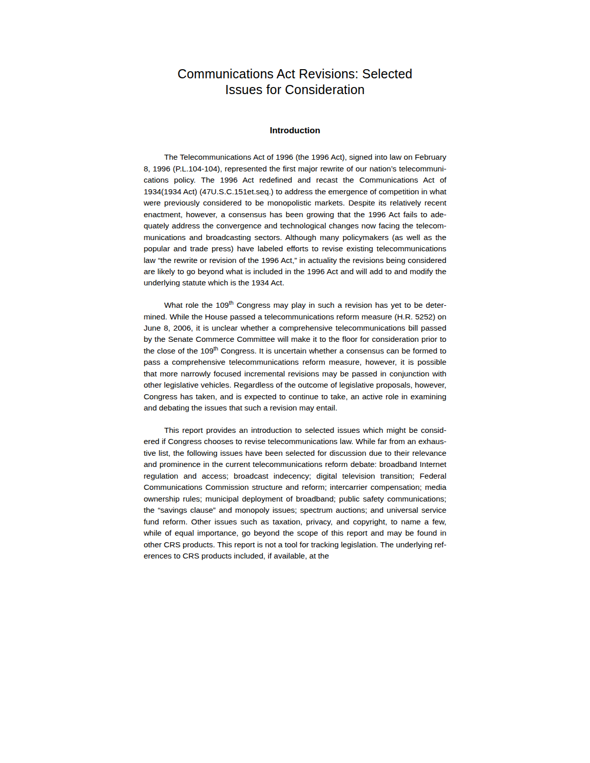Communications Act Revisions: Selected
Issues for Consideration
Introduction
The Telecommunications Act of 1996 (the 1996 Act), signed into law on February 8, 1996 (P.L.104-104), represented the first major rewrite of our nation’s telecommunications policy. The 1996 Act redefined and recast the Communications Act of 1934(1934 Act) (47U.S.C.151et.seq.) to address the emergence of competition in what were previously considered to be monopolistic markets. Despite its relatively recent enactment, however, a consensus has been growing that the 1996 Act fails to adequately address the convergence and technological changes now facing the telecommunications and broadcasting sectors. Although many policymakers (as well as the popular and trade press) have labeled efforts to revise existing telecommunications law “the rewrite or revision of the 1996 Act,” in actuality the revisions being considered are likely to go beyond what is included in the 1996 Act and will add to and modify the underlying statute which is the 1934 Act.
What role the 109th Congress may play in such a revision has yet to be determined. While the House passed a telecommunications reform measure (H.R. 5252) on June 8, 2006, it is unclear whether a comprehensive telecommunications bill passed by the Senate Commerce Committee will make it to the floor for consideration prior to the close of the 109th Congress. It is uncertain whether a consensus can be formed to pass a comprehensive telecommunications reform measure, however, it is possible that more narrowly focused incremental revisions may be passed in conjunction with other legislative vehicles. Regardless of the outcome of legislative proposals, however, Congress has taken, and is expected to continue to take, an active role in examining and debating the issues that such a revision may entail.
This report provides an introduction to selected issues which might be considered if Congress chooses to revise telecommunications law. While far from an exhaustive list, the following issues have been selected for discussion due to their relevance and prominence in the current telecommunications reform debate: broadband Internet regulation and access; broadcast indecency; digital television transition; Federal Communications Commission structure and reform; intercarrier compensation; media ownership rules; municipal deployment of broadband; public safety communications; the “savings clause” and monopoly issues; spectrum auctions; and universal service fund reform. Other issues such as taxation, privacy, and copyright, to name a few, while of equal importance, go beyond the scope of this report and may be found in other CRS products. This report is not a tool for tracking legislation. The underlying references to CRS products included, if available, at the